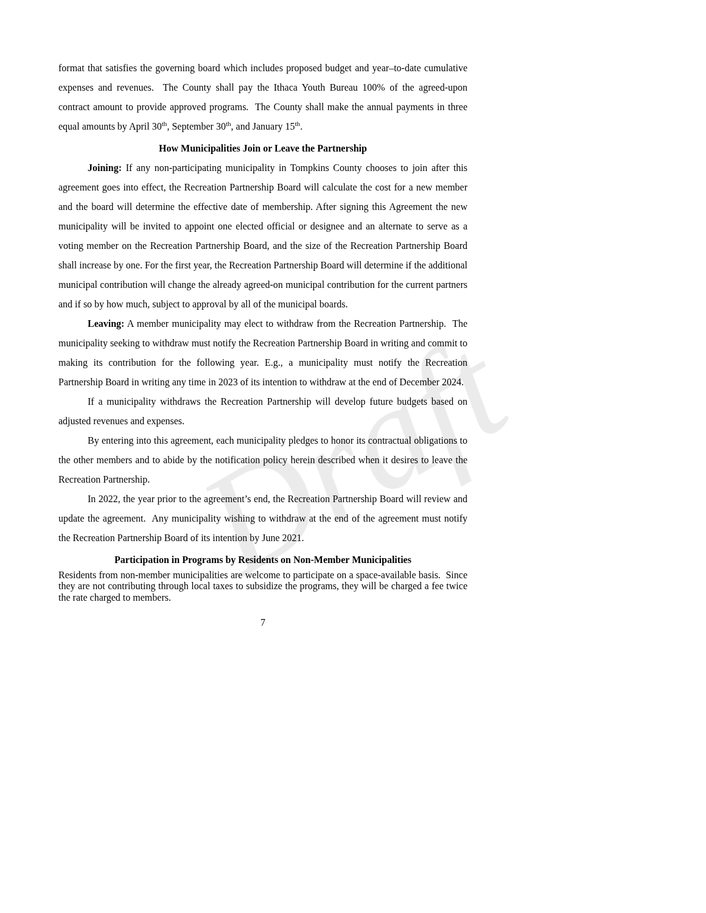Draft
format that satisfies the governing board which includes proposed budget and year–to-date cumulative expenses and revenues. The County shall pay the Ithaca Youth Bureau 100% of the agreed-upon contract amount to provide approved programs. The County shall make the annual payments in three equal amounts by April 30th, September 30th, and January 15th.
How Municipalities Join or Leave the Partnership
Joining: If any non-participating municipality in Tompkins County chooses to join after this agreement goes into effect, the Recreation Partnership Board will calculate the cost for a new member and the board will determine the effective date of membership. After signing this Agreement the new municipality will be invited to appoint one elected official or designee and an alternate to serve as a voting member on the Recreation Partnership Board, and the size of the Recreation Partnership Board shall increase by one. For the first year, the Recreation Partnership Board will determine if the additional municipal contribution will change the already agreed-on municipal contribution for the current partners and if so by how much, subject to approval by all of the municipal boards.
Leaving: A member municipality may elect to withdraw from the Recreation Partnership. The municipality seeking to withdraw must notify the Recreation Partnership Board in writing and commit to making its contribution for the following year. E.g., a municipality must notify the Recreation Partnership Board in writing any time in 2023 of its intention to withdraw at the end of December 2024.
If a municipality withdraws the Recreation Partnership will develop future budgets based on adjusted revenues and expenses.
By entering into this agreement, each municipality pledges to honor its contractual obligations to the other members and to abide by the notification policy herein described when it desires to leave the Recreation Partnership.
In 2022, the year prior to the agreement’s end, the Recreation Partnership Board will review and update the agreement. Any municipality wishing to withdraw at the end of the agreement must notify the Recreation Partnership Board of its intention by June 2021.
Participation in Programs by Residents on Non-Member Municipalities
Residents from non-member municipalities are welcome to participate on a space-available basis. Since they are not contributing through local taxes to subsidize the programs, they will be charged a fee twice the rate charged to members.
7